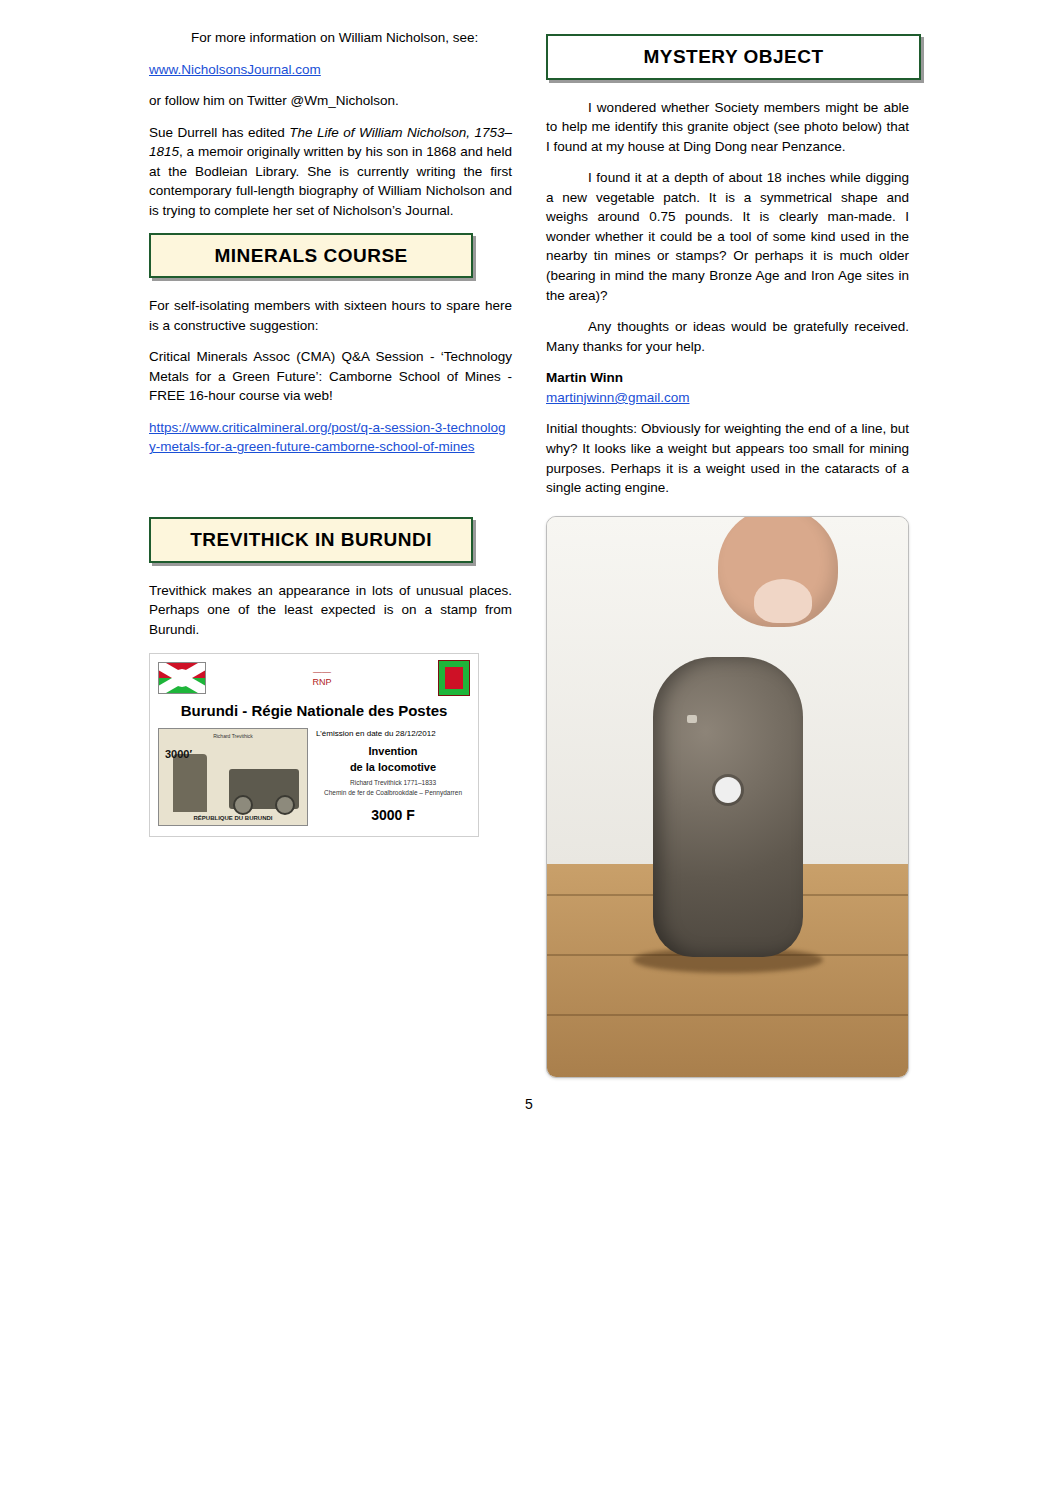For more information on William Nicholson, see:
www.NicholsonsJournal.com
or follow him on Twitter @Wm_Nicholson.
Sue Durrell has edited The Life of William Nicholson, 1753–1815, a memoir originally written by his son in 1868 and held at the Bodleian Library. She is currently writing the first contemporary full-length biography of William Nicholson and is trying to complete her set of Nicholson’s Journal.
MINERALS COURSE
For self-isolating members with sixteen hours to spare here is a constructive suggestion:
Critical Minerals Assoc (CMA) Q&A Session - ‘Technology Metals for a Green Future’: Camborne School of Mines - FREE 16-hour course via web!
https://www.criticalmineral.org/post/q-a-session-3-technology-metals-for-a-green-future-camborne-school-of-mines
TREVITHICK IN BURUNDI
Trevithick makes an appearance in lots of unusual places. Perhaps one of the least expected is on a stamp from Burundi.
——
RNP
Burundi - Régie Nationale des Postes
Richard Trevithick
3000′
RÉPUBLIQUE DU BURUNDI
L’émission en date du 28/12/2012
Invention
de la locomotive
Richard Trevithick 1771–1833
Chemin de fer de Coalbrookdale – Pennydarren
3000 F
MYSTERY OBJECT
I wondered whether Society members might be able to help me identify this granite object (see photo below) that I found at my house at Ding Dong near Penzance.
I found it at a depth of about 18 inches while digging a new vegetable patch. It is a symmetrical shape and weighs around 0.75 pounds. It is clearly man-made. I wonder whether it could be a tool of some kind used in the nearby tin mines or stamps? Or perhaps it is much older (bearing in mind the many Bronze Age and Iron Age sites in the area)?
Any thoughts or ideas would be gratefully received. Many thanks for your help.
Martin Winn
martinjwinn@gmail.com
Initial thoughts: Obviously for weighting the end of a line, but why? It looks like a weight but appears too small for mining purposes. Perhaps it is a weight used in the cataracts of a single acting engine.
5